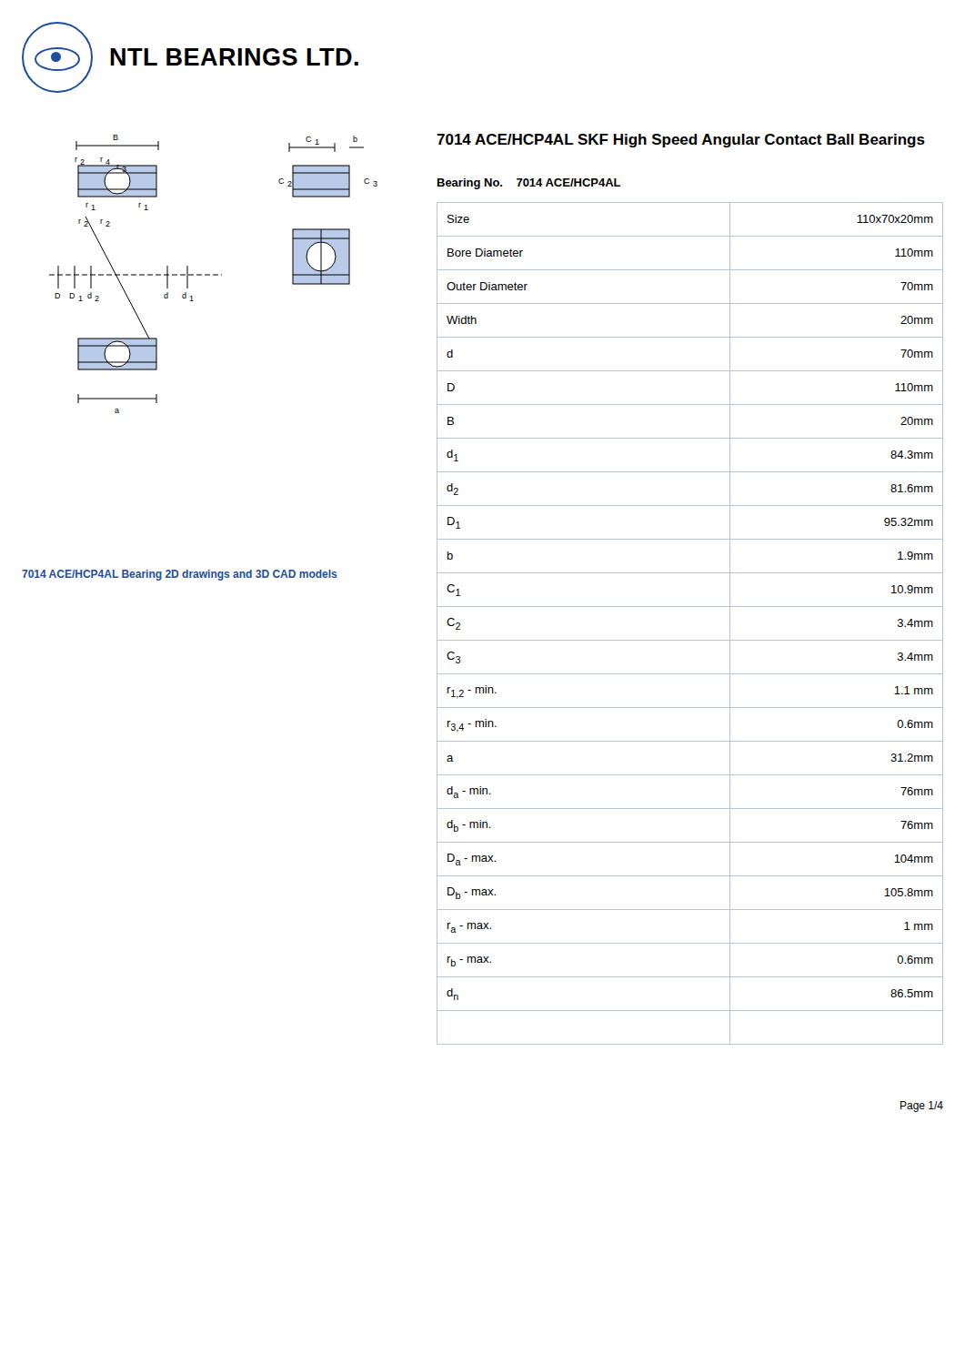NTL BEARINGS LTD.
B r2 r4 r3 r1 r1 r2 r2 D D1 d2 d d1 a C1 b C2 C3
7014 ACE/HCP4AL Bearing 2D drawings and 3D CAD models
7014 ACE/HCP4AL SKF High Speed Angular Contact Ball Bearings
Bearing No. 7014 ACE/HCP4AL
| Size | 110x70x20mm |
| Bore Diameter | 110mm |
| Outer Diameter | 70mm |
| Width | 20mm |
| d | 70mm |
| D | 110mm |
| B | 20mm |
| d 1 | 84.3mm |
| d 2 | 81.6mm |
| D 1 | 95.32mm |
| b | 1.9mm |
| C 1 | 10.9mm |
| C 2 | 3.4mm |
| C 3 | 3.4mm |
| r 1,2 - min. | 1.1 mm |
| r 3,4 - min. | 0.6mm |
| a | 31.2mm |
| d a - min. | 76mm |
| d b - min. | 76mm |
| D a - max. | 104mm |
| D b - max. | 105.8mm |
| r a - max. | 1 mm |
| r b - max. | 0.6mm |
| d n | 86.5mm |
Page 1/4